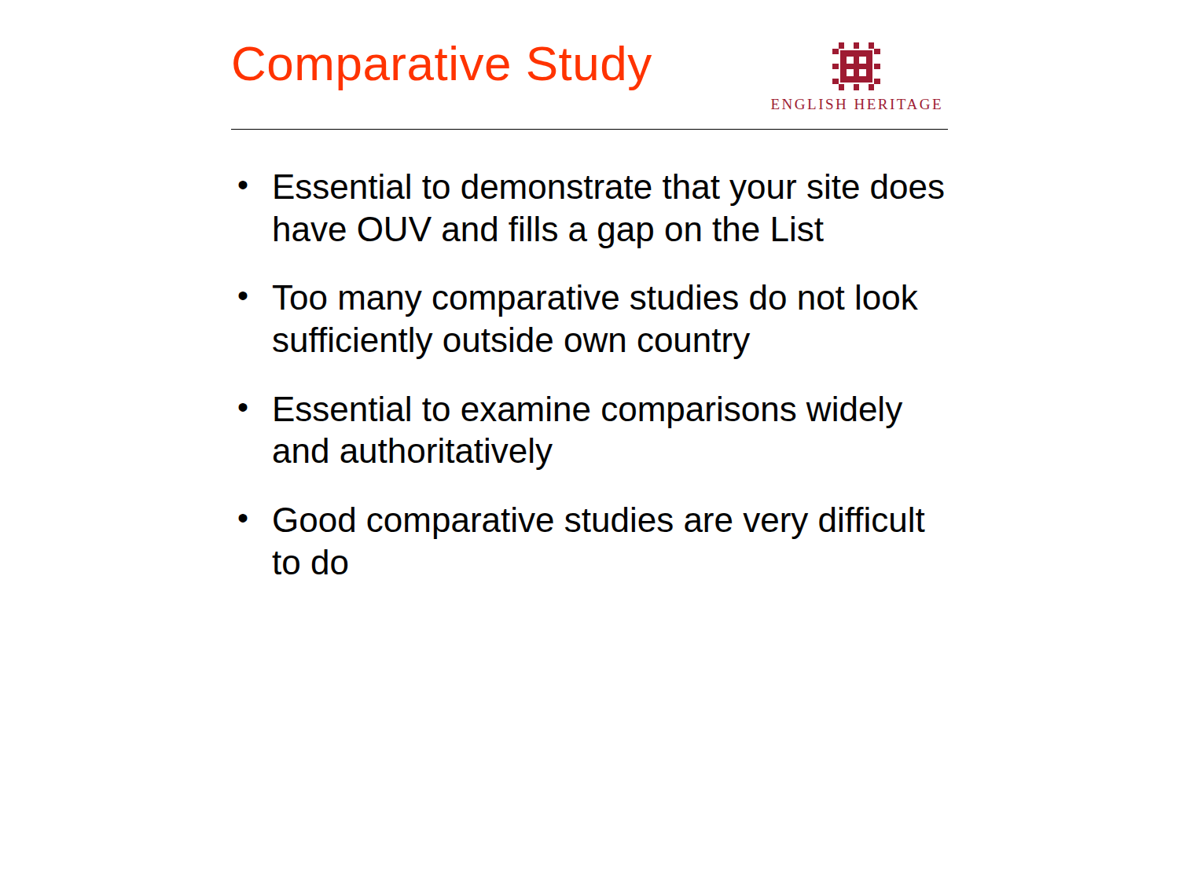Comparative Study
ENGLISH HERITAGE
Essential to demonstrate that your site does have OUV and fills a gap on the List
Too many comparative studies do not look sufficiently outside own country
Essential to examine comparisons widely and authoritatively
Good comparative studies are very difficult to do